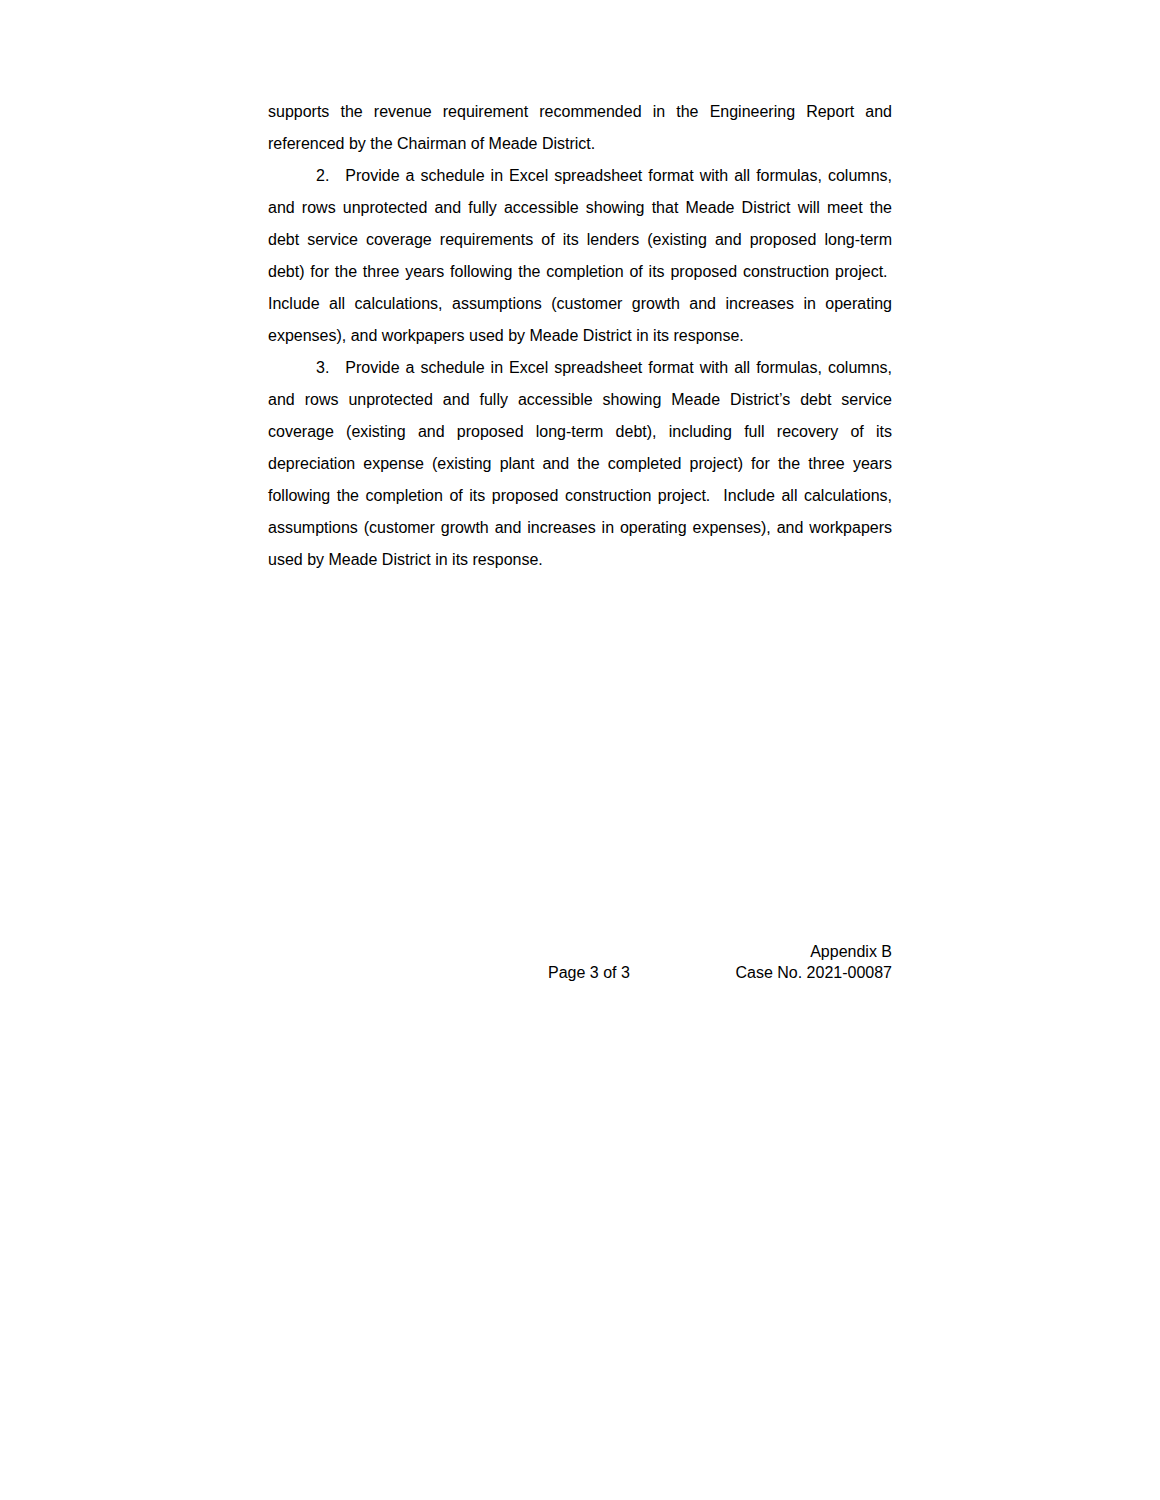supports the revenue requirement recommended in the Engineering Report and referenced by the Chairman of Meade District.
2. Provide a schedule in Excel spreadsheet format with all formulas, columns, and rows unprotected and fully accessible showing that Meade District will meet the debt service coverage requirements of its lenders (existing and proposed long-term debt) for the three years following the completion of its proposed construction project. Include all calculations, assumptions (customer growth and increases in operating expenses), and workpapers used by Meade District in its response.
3. Provide a schedule in Excel spreadsheet format with all formulas, columns, and rows unprotected and fully accessible showing Meade District’s debt service coverage (existing and proposed long-term debt), including full recovery of its depreciation expense (existing plant and the completed project) for the three years following the completion of its proposed construction project. Include all calculations, assumptions (customer growth and increases in operating expenses), and workpapers used by Meade District in its response.
Appendix B
Page 3 of 3
Case No. 2021-00087